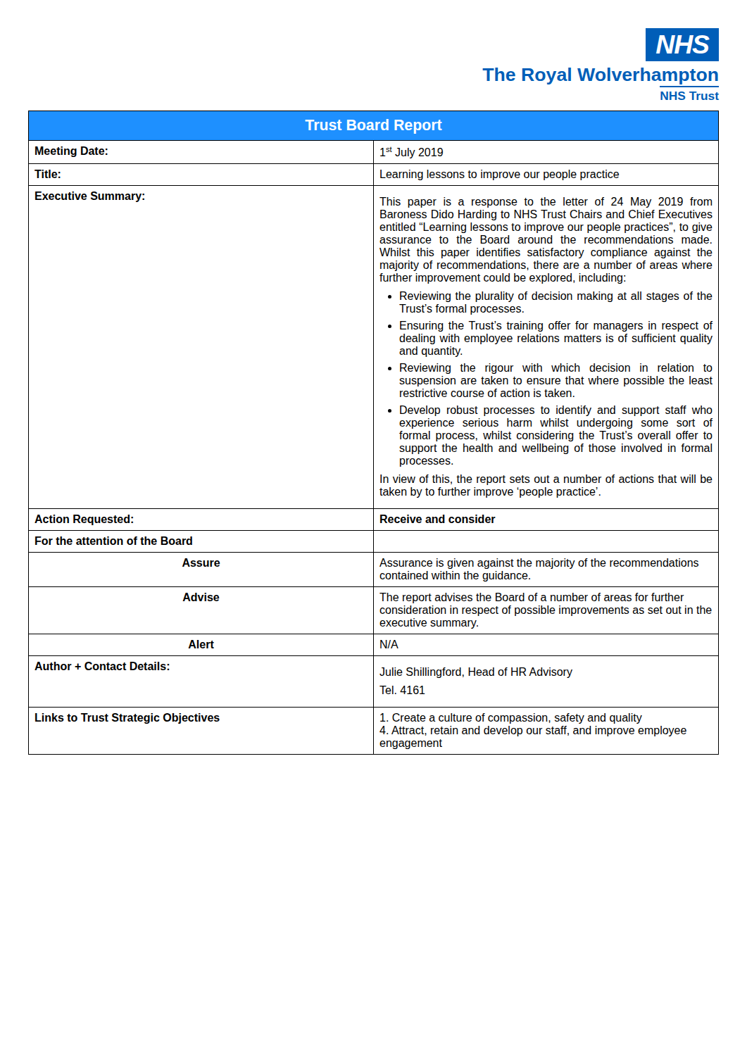NHS
The Royal Wolverhampton
NHS Trust
| Trust Board Report |
| --- |
| Meeting Date: | 1 st July 2019 |
| Title: | Learning lessons to improve our people practice |
| Executive Summary: | This paper is a response to the letter of 24 May 2019 from Baroness Dido Harding to NHS Trust Chairs and Chief Executives entitled “Learning lessons to improve our people practices”, to give assurance to the Board around the recommendations made. Whilst this paper identifies satisfactory compliance against the majority of recommendations, there are a number of areas where further improvement could be explored, including: Reviewing the plurality of decision making at all stages of the Trust’s formal processes. Ensuring the Trust’s training offer for managers in respect of dealing with employee relations matters is of sufficient quality and quantity. Reviewing the rigour with which decision in relation to suspension are taken to ensure that where possible the least restrictive course of action is taken. Develop robust processes to identify and support staff who experience serious harm whilst undergoing some sort of formal process, whilst considering the Trust’s overall offer to support the health and wellbeing of those involved in formal processes. In view of this, the report sets out a number of actions that will be taken by to further improve ‘people practice’. |
| Action Requested: | Receive and consider |
| For the attention of the Board | |
| Assure | Assurance is given against the majority of the recommendations contained within the guidance. |
| Advise | The report advises the Board of a number of areas for further consideration in respect of possible improvements as set out in the executive summary. |
| Alert | N/A |
| Author + Contact Details: | Julie Shillingford, Head of HR Advisory Tel. 4161 |
| Links to Trust Strategic Objectives | 1. Create a culture of compassion, safety and quality 4. Attract, retain and develop our staff, and improve employee engagement |